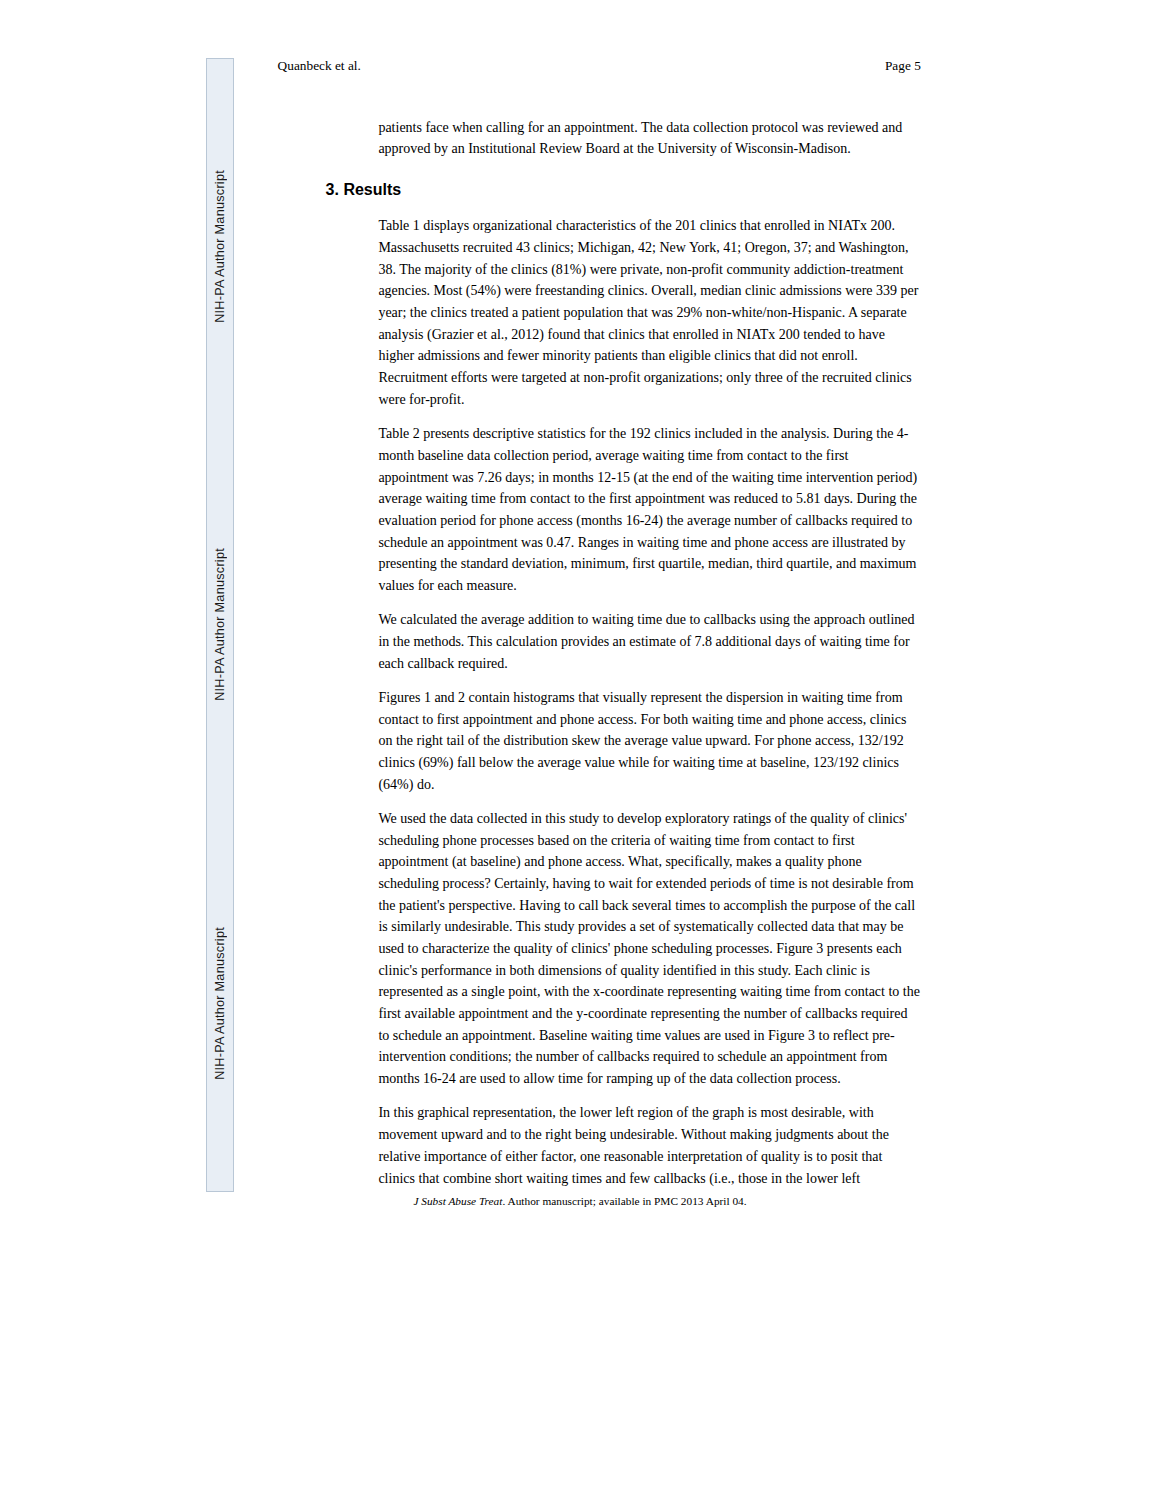NIH-PA Author Manuscript NIH-PA Author Manuscript NIH-PA Author Manuscript
Quanbeck et al. Page 5
patients face when calling for an appointment. The data collection protocol was reviewed and approved by an Institutional Review Board at the University of Wisconsin-Madison.
3. Results
Table 1 displays organizational characteristics of the 201 clinics that enrolled in NIATx 200. Massachusetts recruited 43 clinics; Michigan, 42; New York, 41; Oregon, 37; and Washington, 38. The majority of the clinics (81%) were private, non-profit community addiction-treatment agencies. Most (54%) were freestanding clinics. Overall, median clinic admissions were 339 per year; the clinics treated a patient population that was 29% non-white/non-Hispanic. A separate analysis (Grazier et al., 2012) found that clinics that enrolled in NIATx 200 tended to have higher admissions and fewer minority patients than eligible clinics that did not enroll. Recruitment efforts were targeted at non-profit organizations; only three of the recruited clinics were for-profit.
Table 2 presents descriptive statistics for the 192 clinics included in the analysis. During the 4-month baseline data collection period, average waiting time from contact to the first appointment was 7.26 days; in months 12-15 (at the end of the waiting time intervention period) average waiting time from contact to the first appointment was reduced to 5.81 days. During the evaluation period for phone access (months 16-24) the average number of callbacks required to schedule an appointment was 0.47. Ranges in waiting time and phone access are illustrated by presenting the standard deviation, minimum, first quartile, median, third quartile, and maximum values for each measure.
We calculated the average addition to waiting time due to callbacks using the approach outlined in the methods. This calculation provides an estimate of 7.8 additional days of waiting time for each callback required.
Figures 1 and 2 contain histograms that visually represent the dispersion in waiting time from contact to first appointment and phone access. For both waiting time and phone access, clinics on the right tail of the distribution skew the average value upward. For phone access, 132/192 clinics (69%) fall below the average value while for waiting time at baseline, 123/192 clinics (64%) do.
We used the data collected in this study to develop exploratory ratings of the quality of clinics' scheduling phone processes based on the criteria of waiting time from contact to first appointment (at baseline) and phone access. What, specifically, makes a quality phone scheduling process? Certainly, having to wait for extended periods of time is not desirable from the patient's perspective. Having to call back several times to accomplish the purpose of the call is similarly undesirable. This study provides a set of systematically collected data that may be used to characterize the quality of clinics' phone scheduling processes. Figure 3 presents each clinic's performance in both dimensions of quality identified in this study. Each clinic is represented as a single point, with the x-coordinate representing waiting time from contact to the first available appointment and the y-coordinate representing the number of callbacks required to schedule an appointment. Baseline waiting time values are used in Figure 3 to reflect pre-intervention conditions; the number of callbacks required to schedule an appointment from months 16-24 are used to allow time for ramping up of the data collection process.
In this graphical representation, the lower left region of the graph is most desirable, with movement upward and to the right being undesirable. Without making judgments about the relative importance of either factor, one reasonable interpretation of quality is to posit that clinics that combine short waiting times and few callbacks (i.e., those in the lower left
J Subst Abuse Treat. Author manuscript; available in PMC 2013 April 04.